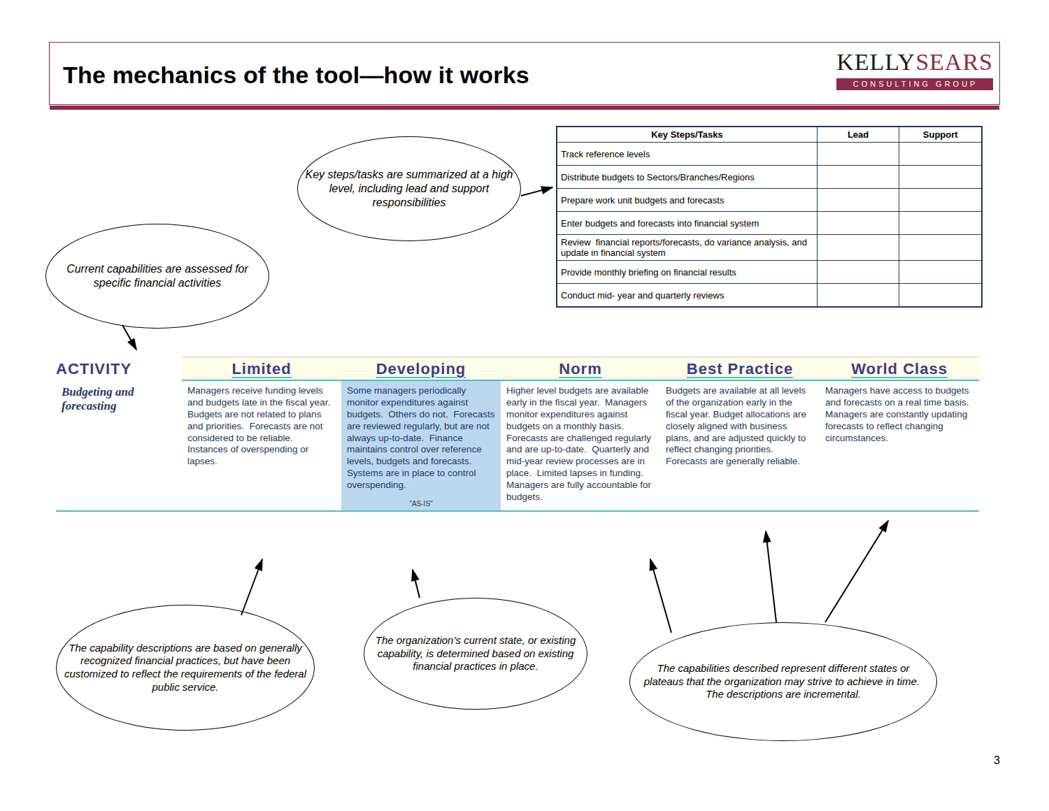The mechanics of the tool—how it works
KELLYSEARS
CONSULTING GROUP
| Key Steps/Tasks | Lead | Support |
| --- | --- | --- |
| Track reference levels | | |
| Distribute budgets to Sectors/Branches/Regions | | |
| Prepare work unit budgets and forecasts | | |
| Enter budgets and forecasts into financial system | | |
| Review financial reports/forecasts, do variance analysis, and update in financial system | | |
| Provide monthly briefing on financial results | | |
| Conduct mid- year and quarterly reviews | | |
Key steps/tasks are summarized at a high level, including lead and support responsibilities
Current capabilities are assessed for specific financial activities
The capability descriptions are based on generally recognized financial practices, but have been customized to reflect the requirements of the federal public service.
The organization’s current state, or existing capability, is determined based on existing financial practices in place.
The capabilities described represent different states or plateaus that the organization may strive to achieve in time. The descriptions are incremental.
ACTIVITY
Limited
Developing
Norm
Best Practice
World Class
Budgeting and forecasting
Managers receive funding levels and budgets late in the fiscal year. Budgets are not related to plans and priorities. Forecasts are not considered to be reliable. Instances of overspending or lapses.
Some managers periodically monitor expenditures against budgets. Others do not. Forecasts are reviewed regularly, but are not always up-to-date. Finance maintains control over reference levels, budgets and forecasts. Systems are in place to control overspending.
"AS-IS"
Higher level budgets are available early in the fiscal year. Managers monitor expenditures against budgets on a monthly basis. Forecasts are challenged regularly and are up-to-date. Quarterly and mid-year review processes are in place. Limited lapses in funding. Managers are fully accountable for budgets.
Budgets are available at all levels of the organization early in the fiscal year. Budget allocations are closely aligned with business plans, and are adjusted quickly to reflect changing priorities. Forecasts are generally reliable.
Managers have access to budgets and forecasts on a real time basis. Managers are constantly updating forecasts to reflect changing circumstances.
3